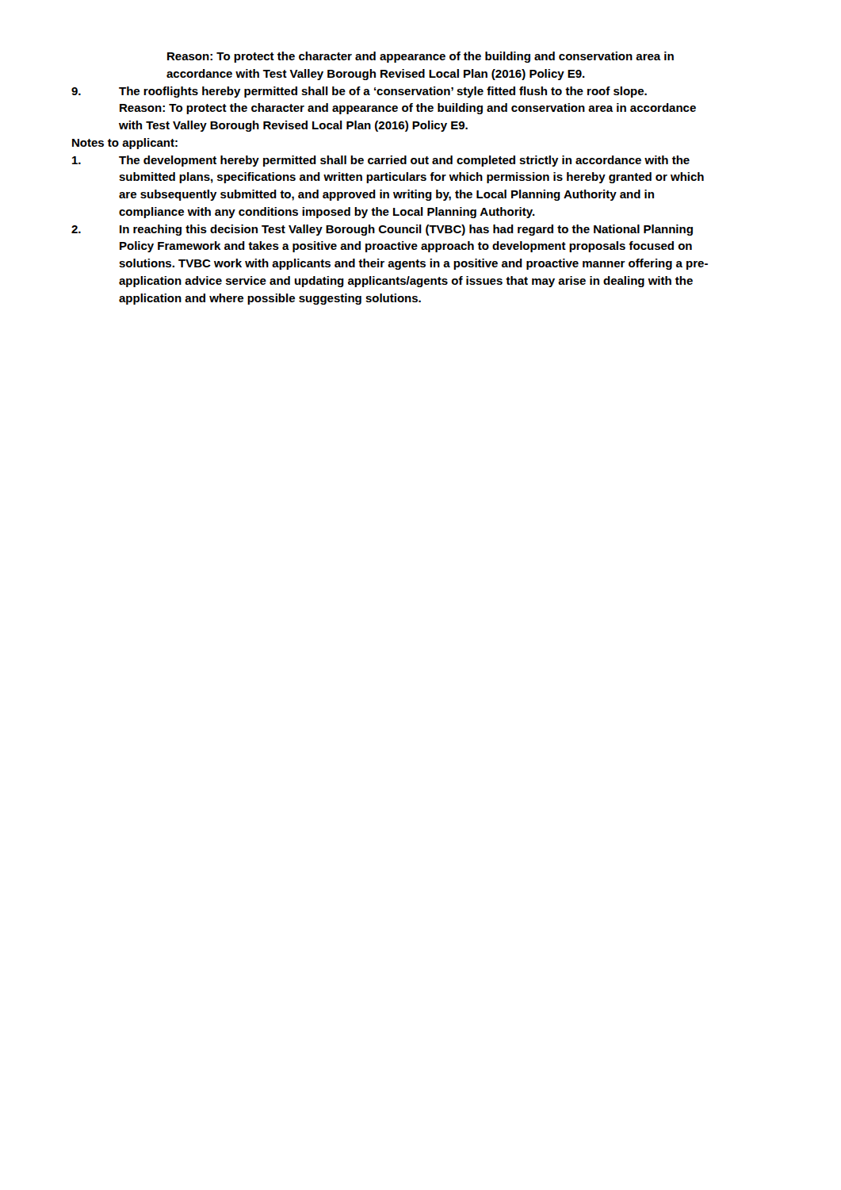Reason: To protect the character and appearance of the building and conservation area in accordance with Test Valley Borough Revised Local Plan (2016) Policy E9.
9.
The rooflights hereby permitted shall be of a ‘conservation’ style fitted flush to the roof slope.
Reason: To protect the character and appearance of the building and conservation area in accordance with Test Valley Borough Revised Local Plan (2016) Policy E9.
Notes to applicant:
1.
The development hereby permitted shall be carried out and completed strictly in accordance with the submitted plans, specifications and written particulars for which permission is hereby granted or which are subsequently submitted to, and approved in writing by, the Local Planning Authority and in compliance with any conditions imposed by the Local Planning Authority.
2.
In reaching this decision Test Valley Borough Council (TVBC) has had regard to the National Planning Policy Framework and takes a positive and proactive approach to development proposals focused on solutions. TVBC work with applicants and their agents in a positive and proactive manner offering a pre-application advice service and updating applicants/agents of issues that may arise in dealing with the application and where possible suggesting solutions.